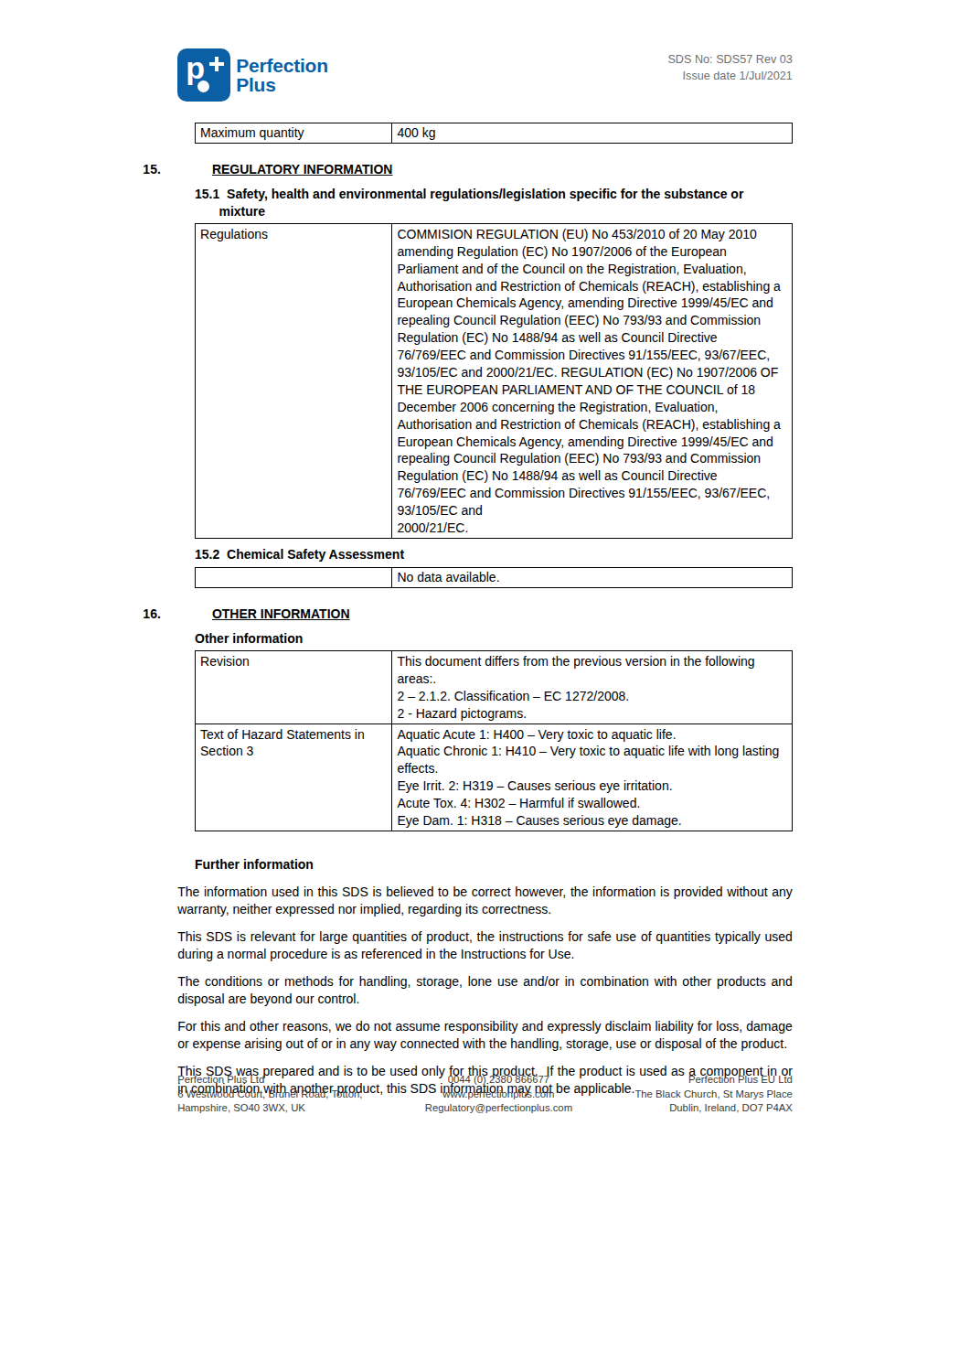p
Perfection
Plus
SDS No: SDS57 Rev 03
Issue date 1/Jul/2021
| Maximum quantity | 400 kg |
15. REGULATORY INFORMATION
15.1 Safety, health and environmental regulations/legislation specific for the substance or mixture
| Regulations | COMMISION REGULATION (EU) No 453/2010 of 20 May 2010 amending Regulation (EC) No 1907/2006 of the European Parliament and of the Council on the Registration, Evaluation, Authorisation and Restriction of Chemicals (REACH), establishing a European Chemicals Agency, amending Directive 1999/45/EC and repealing Council Regulation (EEC) No 793/93 and Commission Regulation (EC) No 1488/94 as well as Council Directive 76/769/EEC and Commission Directives 91/155/EEC, 93/67/EEC, 93/105/EC and 2000/21/EC. REGULATION (EC) No 1907/2006 OF THE EUROPEAN PARLIAMENT AND OF THE COUNCIL of 18 December 2006 concerning the Registration, Evaluation, Authorisation and Restriction of Chemicals (REACH), establishing a European Chemicals Agency, amending Directive 1999/45/EC and repealing Council Regulation (EEC) No 793/93 and Commission Regulation (EC) No 1488/94 as well as Council Directive 76/769/EEC and Commission Directives 91/155/EEC, 93/67/EEC, 93/105/EC and 2000/21/EC. |
15.2 Chemical Safety Assessment
| | No data available. |
16. OTHER INFORMATION
Other information
| Revision | This document differs from the previous version in the following areas:. 2 – 2.1.2. Classification – EC 1272/2008. 2 - Hazard pictograms. |
| Text of Hazard Statements in Section 3 | Aquatic Acute 1: H400 – Very toxic to aquatic life. Aquatic Chronic 1: H410 – Very toxic to aquatic life with long lasting effects. Eye Irrit. 2: H319 – Causes serious eye irritation. Acute Tox. 4: H302 – Harmful if swallowed. Eye Dam. 1: H318 – Causes serious eye damage. |
Further information
The information used in this SDS is believed to be correct however, the information is provided without any warranty, neither expressed nor implied, regarding its correctness.
This SDS is relevant for large quantities of product, the instructions for safe use of quantities typically used during a normal procedure is as referenced in the Instructions for Use.
The conditions or methods for handling, storage, lone use and/or in combination with other products and disposal are beyond our control.
For this and other reasons, we do not assume responsibility and expressly disclaim liability for loss, damage or expense arising out of or in any way connected with the handling, storage, use or disposal of the product.
This SDS was prepared and is to be used only for this product. If the product is used as a component in or in combination with another product, this SDS information may not be applicable.
Perfection Plus Ltd
6 Westwood Court, Brunel Road, Totton,
Hampshire, SO40 3WX, UK
0044 (0) 2380 866677
www.perfectionplus.com
Regulatory@perfectionplus.com
Perfection Plus EU Ltd
The Black Church, St Marys Place
Dublin, Ireland, DO7 P4AX